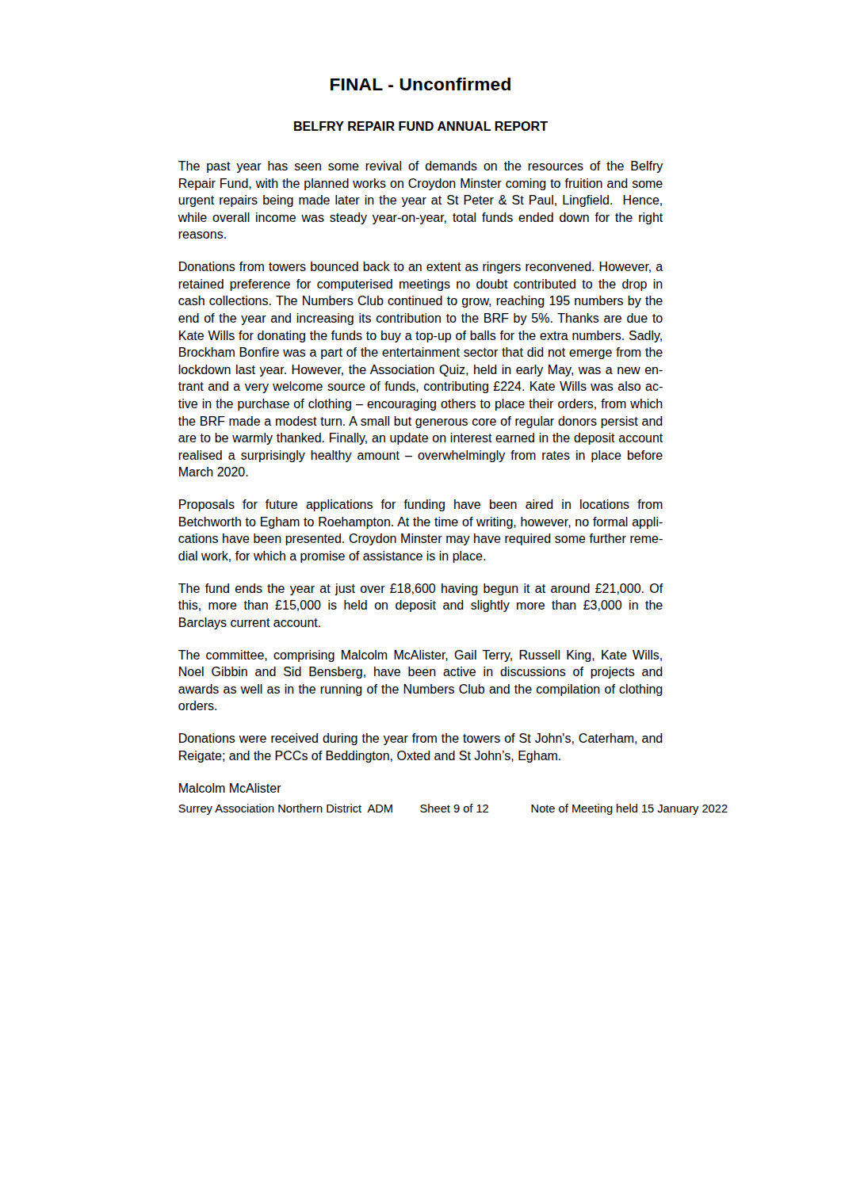FINAL - Unconfirmed
BELFRY REPAIR FUND ANNUAL REPORT
The past year has seen some revival of demands on the resources of the Belfry Repair Fund, with the planned works on Croydon Minster coming to fruition and some urgent repairs being made later in the year at St Peter & St Paul, Lingfield. Hence, while overall income was steady year-on-year, total funds ended down for the right reasons.
Donations from towers bounced back to an extent as ringers reconvened. However, a retained preference for computerised meetings no doubt contributed to the drop in cash collections. The Numbers Club continued to grow, reaching 195 numbers by the end of the year and increasing its contribution to the BRF by 5%. Thanks are due to Kate Wills for donating the funds to buy a top-up of balls for the extra numbers. Sadly, Brockham Bonfire was a part of the entertainment sector that did not emerge from the lockdown last year. However, the Association Quiz, held in early May, was a new entrant and a very welcome source of funds, contributing £224. Kate Wills was also active in the purchase of clothing – encouraging others to place their orders, from which the BRF made a modest turn. A small but generous core of regular donors persist and are to be warmly thanked. Finally, an update on interest earned in the deposit account realised a surprisingly healthy amount – overwhelmingly from rates in place before March 2020.
Proposals for future applications for funding have been aired in locations from Betchworth to Egham to Roehampton. At the time of writing, however, no formal applications have been presented. Croydon Minster may have required some further remedial work, for which a promise of assistance is in place.
The fund ends the year at just over £18,600 having begun it at around £21,000. Of this, more than £15,000 is held on deposit and slightly more than £3,000 in the Barclays current account.
The committee, comprising Malcolm McAlister, Gail Terry, Russell King, Kate Wills, Noel Gibbin and Sid Bensberg, have been active in discussions of projects and awards as well as in the running of the Numbers Club and the compilation of clothing orders.
Donations were received during the year from the towers of St John's, Caterham, and Reigate; and the PCCs of Beddington, Oxted and St John’s, Egham.
Malcolm McAlister
Surrey Association Northern District ADM Sheet 9 of 12 Note of Meeting held 15 January 2022